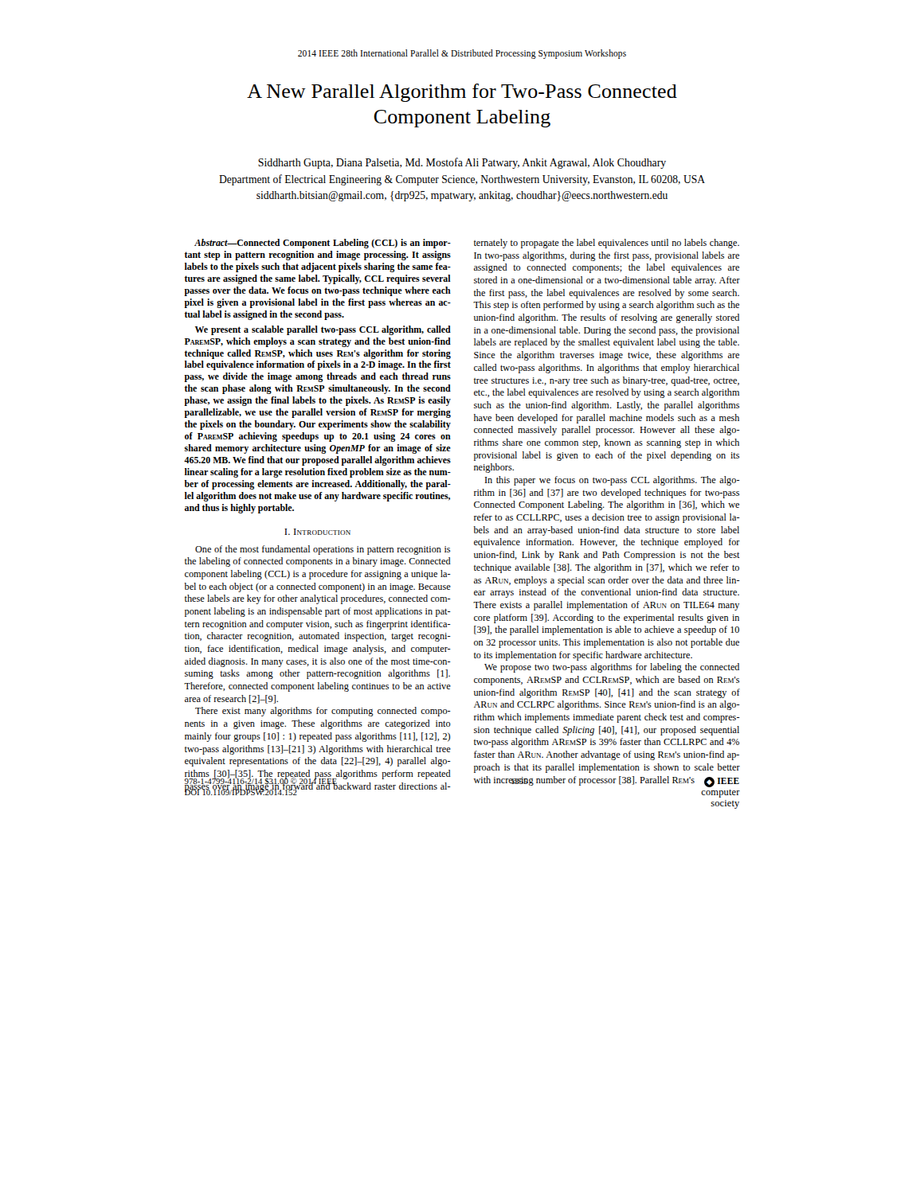2014 IEEE 28th International Parallel & Distributed Processing Symposium Workshops
A New Parallel Algorithm for Two-Pass Connected
Component Labeling
Siddharth Gupta, Diana Palsetia, Md. Mostofa Ali Patwary, Ankit Agrawal, Alok Choudhary
Department of Electrical Engineering & Computer Science, Northwestern University, Evanston, IL 60208, USA
siddharth.bitsian@gmail.com, {drp925, mpatwary, ankitag, choudhar}@eecs.northwestern.edu
Abstract—Connected Component Labeling (CCL) is an important step in pattern recognition and image processing. It assigns labels to the pixels such that adjacent pixels sharing the same features are assigned the same label. Typically, CCL requires several passes over the data. We focus on two-pass technique where each pixel is given a provisional label in the first pass whereas an actual label is assigned in the second pass.
We present a scalable parallel two-pass CCL algorithm, called ParemSP, which employs a scan strategy and the best union-find technique called RemSP, which uses Rem's algorithm for storing label equivalence information of pixels in a 2-D image. In the first pass, we divide the image among threads and each thread runs the scan phase along with RemSP simultaneously. In the second phase, we assign the final labels to the pixels. As RemSP is easily parallelizable, we use the parallel version of RemSP for merging the pixels on the boundary. Our experiments show the scalability of ParemSP achieving speedups up to 20.1 using 24 cores on shared memory architecture using OpenMP for an image of size 465.20 MB. We find that our proposed parallel algorithm achieves linear scaling for a large resolution fixed problem size as the number of processing elements are increased. Additionally, the parallel algorithm does not make use of any hardware specific routines, and thus is highly portable.
I. Introduction
One of the most fundamental operations in pattern recognition is the labeling of connected components in a binary image. Connected component labeling (CCL) is a procedure for assigning a unique label to each object (or a connected component) in an image. Because these labels are key for other analytical procedures, connected component labeling is an indispensable part of most applications in pattern recognition and computer vision, such as fingerprint identification, character recognition, automated inspection, target recognition, face identification, medical image analysis, and computer-aided diagnosis. In many cases, it is also one of the most time-consuming tasks among other pattern-recognition algorithms [1]. Therefore, connected component labeling continues to be an active area of research [2]–[9].
There exist many algorithms for computing connected components in a given image. These algorithms are categorized into mainly four groups [10] : 1) repeated pass algorithms [11], [12], 2) two-pass algorithms [13]–[21] 3) Algorithms with hierarchical tree equivalent representations of the data [22]–[29], 4) parallel algorithms [30]–[35]. The repeated pass algorithms perform repeated passes over an image in forward and backward raster directions alternately to propagate the label equivalences until no labels change. In two-pass algorithms, during the first pass, provisional labels are assigned to connected components; the label equivalences are stored in a one-dimensional or a two-dimensional table array. After the first pass, the label equivalences are resolved by some search. This step is often performed by using a search algorithm such as the union-find algorithm. The results of resolving are generally stored in a one-dimensional table. During the second pass, the provisional labels are replaced by the smallest equivalent label using the table. Since the algorithm traverses image twice, these algorithms are called two-pass algorithms. In algorithms that employ hierarchical tree structures i.e., n-ary tree such as binary-tree, quad-tree, octree, etc., the label equivalences are resolved by using a search algorithm such as the union-find algorithm. Lastly, the parallel algorithms have been developed for parallel machine models such as a mesh connected massively parallel processor. However all these algorithms share one common step, known as scanning step in which provisional label is given to each of the pixel depending on its neighbors.
In this paper we focus on two-pass CCL algorithms. The algorithm in [36] and [37] are two developed techniques for two-pass Connected Component Labeling. The algorithm in [36], which we refer to as CCLLRPC, uses a decision tree to assign provisional labels and an array-based union-find data structure to store label equivalence information. However, the technique employed for union-find, Link by Rank and Path Compression is not the best technique available [38]. The algorithm in [37], which we refer to as ARun, employs a special scan order over the data and three linear arrays instead of the conventional union-find data structure. There exists a parallel implementation of ARun on TILE64 many core platform [39]. According to the experimental results given in [39], the parallel implementation is able to achieve a speedup of 10 on 32 processor units. This implementation is also not portable due to its implementation for specific hardware architecture.
We propose two two-pass algorithms for labeling the connected components, ARemSP and CCLRemSP, which are based on Rem's union-find algorithm RemSP [40], [41] and the scan strategy of ARun and CCLRPC algorithms. Since Rem's union-find is an algorithm which implements immediate parent check test and compression technique called Splicing [40], [41], our proposed sequential two-pass algorithm ARemSP is 39% faster than CCLLRPC and 4% faster than ARun. Another advantage of using Rem's union-find approach is that its parallel implementation is shown to scale better with increasing number of processor [38]. Parallel Rem's
978-1-4799-4116-2/14 $31.00 © 2014 IEEE
DOI 10.1109/IPDPSW.2014.152
◆IEEE
computer
society
1355